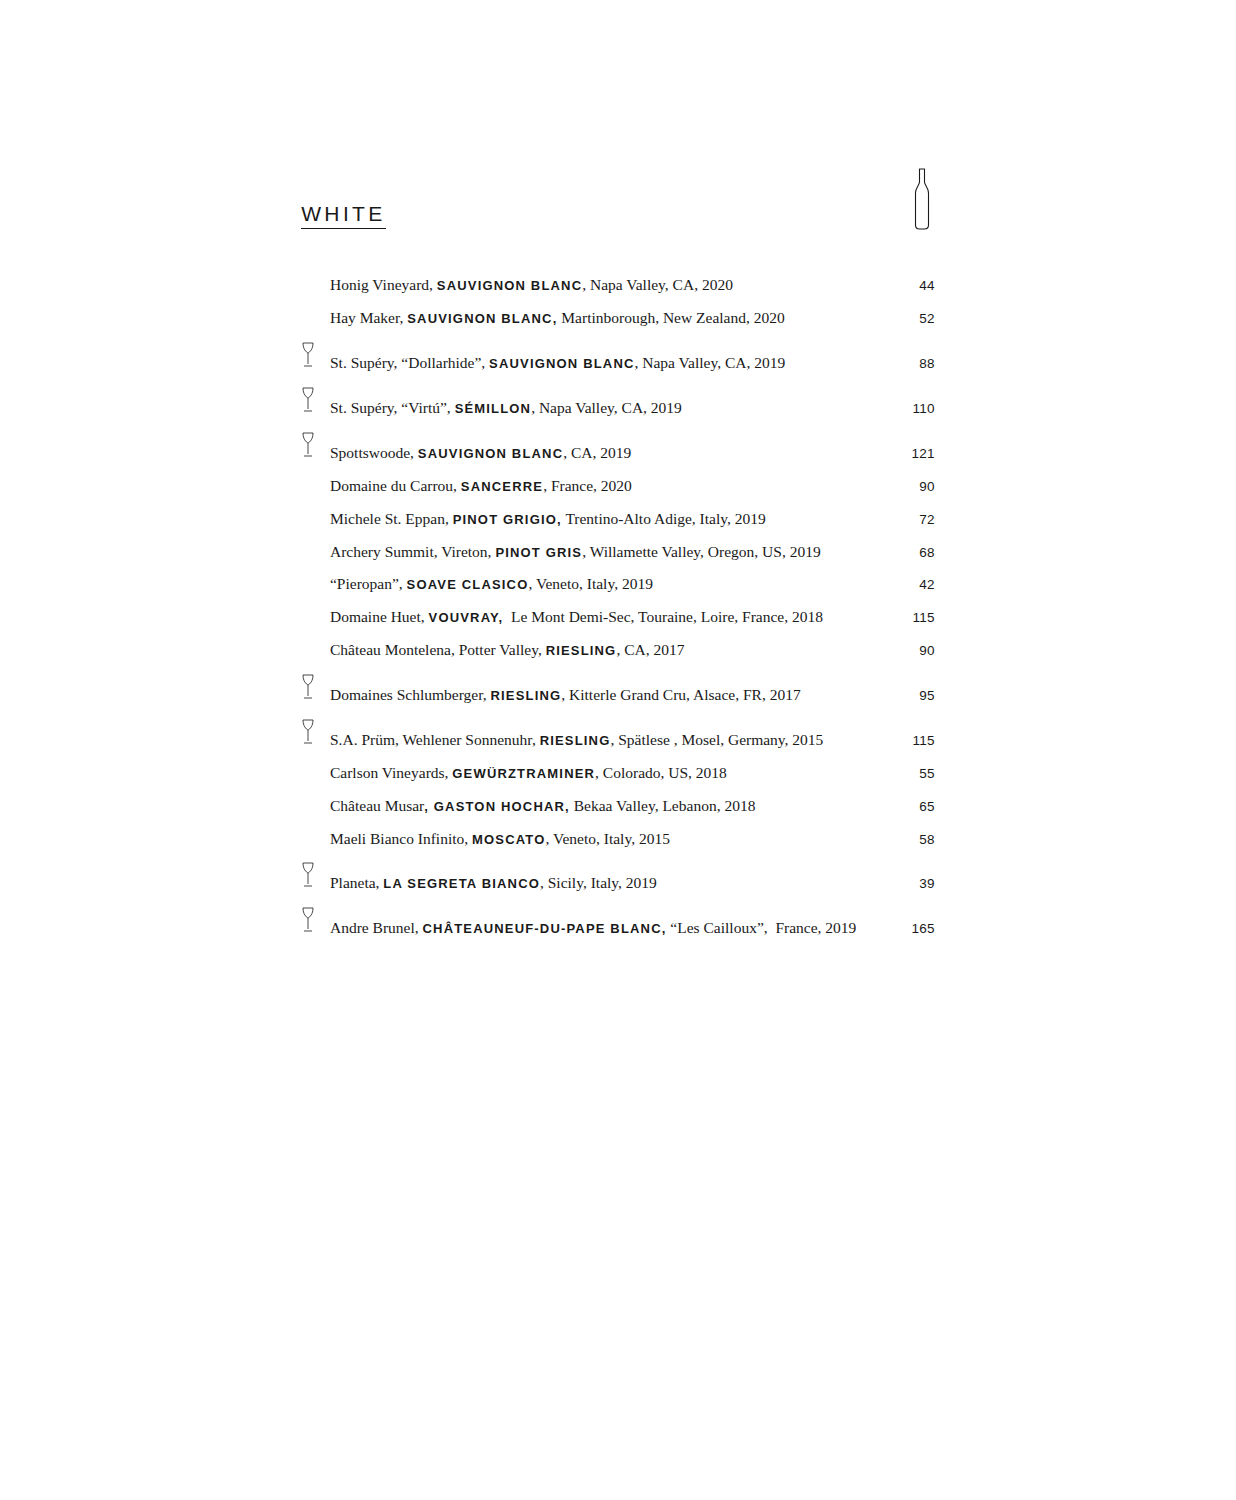White
| | Honig Vineyard, Sauvignon Blanc , Napa Valley, CA, 2020 | 44 |
| | Hay Maker, Sauvignon Blanc, Martinborough, New Zealand, 2020 | 52 |
| | St. Supéry, “Dollarhide”, Sauvignon Blanc , Napa Valley, CA, 2019 | 88 |
| | St. Supéry, “Virtú”, Sémillon , Napa Valley, CA, 2019 | 110 |
| | Spottswoode, Sauvignon Blanc , CA, 2019 | 121 |
| | Domaine du Carrou, Sancerre , France, 2020 | 90 |
| | Michele St. Eppan, Pinot Grigio, Trentino-Alto Adige, Italy, 2019 | 72 |
| | Archery Summit, Vireton, Pinot Gris , Willamette Valley, Oregon, US, 2019 | 68 |
| | “Pieropan”, Soave Clasico , Veneto, Italy, 2019 | 42 |
| | Domaine Huet, Vouvray, Le Mont Demi-Sec, Touraine, Loire, France, 2018 | 115 |
| | Château Montelena, Potter Valley, Riesling , CA, 2017 | 90 |
| | Domaines Schlumberger, Riesling , Kitterle Grand Cru, Alsace, FR, 2017 | 95 |
| | S.A. Prüm, Wehlener Sonnenuhr, Riesling , Spätlese , Mosel, Germany, 2015 | 115 |
| | Carlson Vineyards, Gewürztraminer , Colorado, US, 2018 | 55 |
| | Château Musar , Gaston Hochar, Bekaa Valley, Lebanon, 2018 | 65 |
| | Maeli Bianco Infinito, Moscato , Veneto, Italy, 2015 | 58 |
| | Planeta, La Segreta Bianco , Sicily, Italy, 2019 | 39 |
| | Andre Brunel, Châteauneuf-du-Pape Blanc, “Les Cailloux”, France, 2019 | 165 |